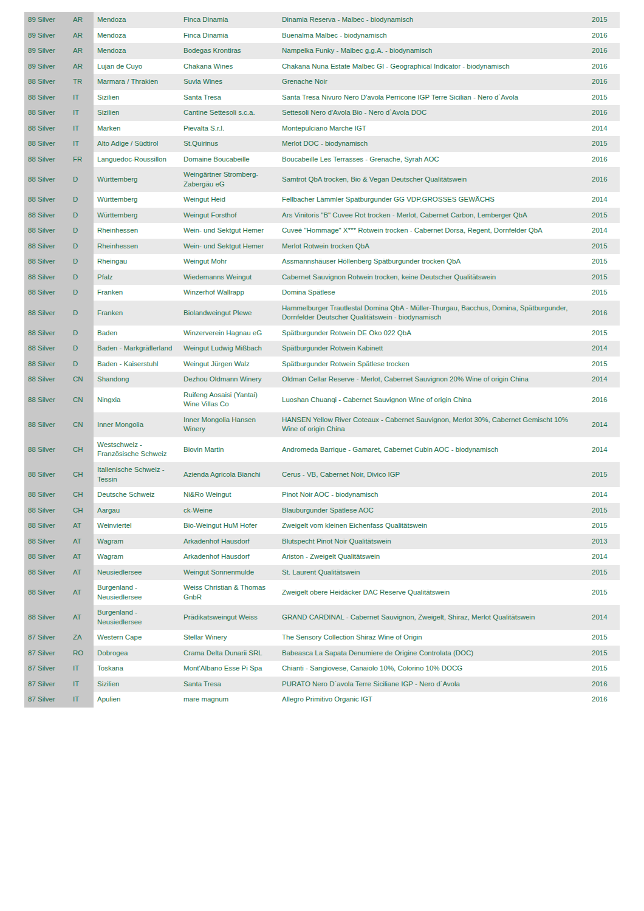| 89 Silver | AR | Mendoza | Finca Dinamia | Dinamia Reserva - Malbec - biodynamisch | 2015 |
| 89 Silver | AR | Mendoza | Finca Dinamia | Buenalma Malbec - biodynamisch | 2016 |
| 89 Silver | AR | Mendoza | Bodegas Krontiras | Nampelka Funky - Malbec g.g.A. - biodynamisch | 2016 |
| 89 Silver | AR | Lujan de Cuyo | Chakana Wines | Chakana Nuna Estate Malbec GI - Geographical Indicator - biodynamisch | 2016 |
| 88 Silver | TR | Marmara / Thrakien | Suvla Wines | Grenache Noir | 2016 |
| 88 Silver | IT | Sizilien | Santa Tresa | Santa Tresa Nivuro Nero D'avola Perricone IGP Terre Sicilian - Nero d`Avola | 2015 |
| 88 Silver | IT | Sizilien | Cantine Settesoli s.c.a. | Settesoli Nero d'Avola Bio - Nero d`Avola DOC | 2016 |
| 88 Silver | IT | Marken | Pievalta S.r.l. | Montepulciano Marche IGT | 2014 |
| 88 Silver | IT | Alto Adige / Südtirol | St.Quirinus | Merlot DOC - biodynamisch | 2015 |
| 88 Silver | FR | Languedoc-Roussillon | Domaine Boucabeille | Boucabeille Les Terrasses - Grenache, Syrah AOC | 2016 |
| 88 Silver | D | Württemberg | Weingärtner Stromberg-Zabergäu eG | Samtrot QbA trocken, Bio & Vegan Deutscher Qualitätswein | 2016 |
| 88 Silver | D | Württemberg | Weingut Heid | Fellbacher Lämmler Spätburgunder GG VDP.GROSSES GEWÄCHS | 2014 |
| 88 Silver | D | Württemberg | Weingut Forsthof | Ars Vinitoris "B" Cuvee Rot trocken - Merlot, Cabernet Carbon, Lemberger QbA | 2015 |
| 88 Silver | D | Rheinhessen | Wein- und Sektgut Hemer | Cuveé "Hommage" X*** Rotwein trocken - Cabernet Dorsa, Regent, Dornfelder QbA | 2014 |
| 88 Silver | D | Rheinhessen | Wein- und Sektgut Hemer | Merlot Rotwein trocken QbA | 2015 |
| 88 Silver | D | Rheingau | Weingut Mohr | Assmannshäuser Höllenberg Spätburgunder trocken QbA | 2015 |
| 88 Silver | D | Pfalz | Wiedemanns Weingut | Cabernet Sauvignon Rotwein trocken, keine Deutscher Qualitätswein | 2015 |
| 88 Silver | D | Franken | Winzerhof Wallrapp | Domina Spätlese | 2015 |
| 88 Silver | D | Franken | Biolandweingut Plewe | Hammelburger Trautlestal Domina QbA - Müller-Thurgau, Bacchus, Domina, Spätburgunder, Dornfelder Deutscher Qualitätswein - biodynamisch | 2016 |
| 88 Silver | D | Baden | Winzerverein Hagnau eG | Spätburgunder Rotwein DE Öko 022 QbA | 2015 |
| 88 Silver | D | Baden - Markgräflerland | Weingut Ludwig Mißbach | Spätburgunder Rotwein Kabinett | 2014 |
| 88 Silver | D | Baden - Kaiserstuhl | Weingut Jürgen Walz | Spätburgunder Rotwein Spätlese trocken | 2015 |
| 88 Silver | CN | Shandong | Dezhou Oldmann Winery | Oldman Cellar Reserve - Merlot, Cabernet Sauvignon 20% Wine of origin China | 2014 |
| 88 Silver | CN | Ningxia | Ruifeng Aosaisi (Yantai) Wine Villas Co | Luoshan Chuanqi - Cabernet Sauvignon Wine of origin China | 2016 |
| 88 Silver | CN | Inner Mongolia | Inner Mongolia Hansen Winery | HANSEN Yellow River Coteaux - Cabernet Sauvignon, Merlot 30%, Cabernet Gemischt 10% Wine of origin China | 2014 |
| 88 Silver | CH | Westschweiz - Französische Schweiz | Biovin Martin | Andromeda Barrique - Gamaret, Cabernet Cubin AOC - biodynamisch | 2014 |
| 88 Silver | CH | Italienische Schweiz - Tessin | Azienda Agricola Bianchi | Cerus - VB, Cabernet Noir, Divico IGP | 2015 |
| 88 Silver | CH | Deutsche Schweiz | Ni&Ro Weingut | Pinot Noir AOC - biodynamisch | 2014 |
| 88 Silver | CH | Aargau | ck-Weine | Blauburgunder Spätlese AOC | 2015 |
| 88 Silver | AT | Weinviertel | Bio-Weingut HuM Hofer | Zweigelt vom kleinen Eichenfass Qualitätswein | 2015 |
| 88 Silver | AT | Wagram | Arkadenhof Hausdorf | Blutspecht Pinot Noir Qualitätswein | 2013 |
| 88 Silver | AT | Wagram | Arkadenhof Hausdorf | Ariston - Zweigelt Qualitätswein | 2014 |
| 88 Silver | AT | Neusiedlersee | Weingut Sonnenmulde | St. Laurent Qualitätswein | 2015 |
| 88 Silver | AT | Burgenland - Neusiedlersee | Weiss Christian & Thomas GnbR | Zweigelt obere Heidäcker DAC Reserve Qualitätswein | 2015 |
| 88 Silver | AT | Burgenland - Neusiedlersee | Prädikatsweingut Weiss | GRAND CARDINAL - Cabernet Sauvignon, Zweigelt, Shiraz, Merlot Qualitätswein | 2014 |
| 87 Silver | ZA | Western Cape | Stellar Winery | The Sensory Collection Shiraz Wine of Origin | 2015 |
| 87 Silver | RO | Dobrogea | Crama Delta Dunarii SRL | Babeasca La Sapata Denumiere de Origine Controlata (DOC) | 2015 |
| 87 Silver | IT | Toskana | Mont'Albano Esse Pi Spa | Chianti - Sangiovese, Canaiolo 10%, Colorino 10% DOCG | 2015 |
| 87 Silver | IT | Sizilien | Santa Tresa | PURATO Nero D`avola Terre Siciliane IGP - Nero d`Avola | 2016 |
| 87 Silver | IT | Apulien | mare magnum | Allegro Primitivo Organic IGT | 2016 |